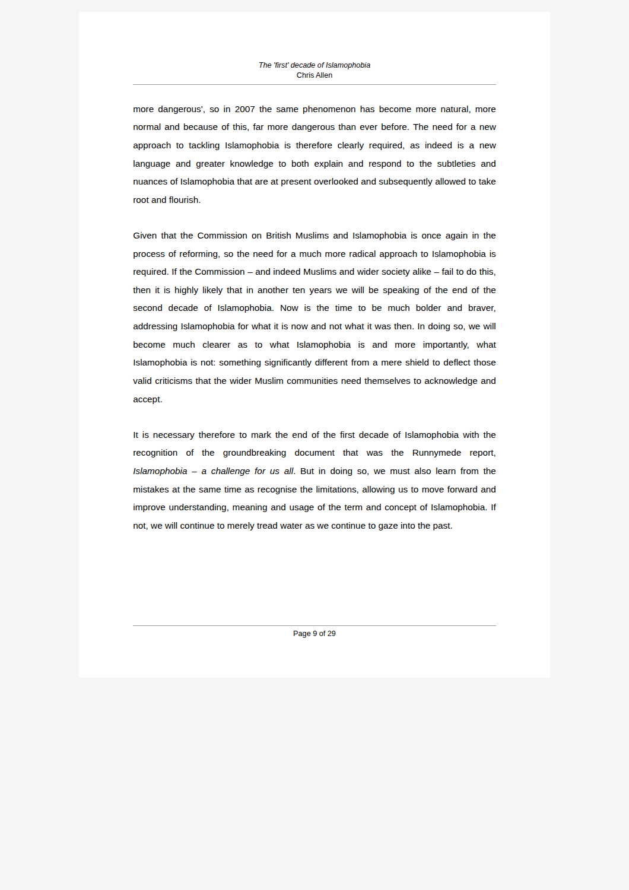The 'first' decade of Islamophobia
Chris Allen
more dangerous', so in 2007 the same phenomenon has become more natural, more normal and because of this, far more dangerous than ever before. The need for a new approach to tackling Islamophobia is therefore clearly required, as indeed is a new language and greater knowledge to both explain and respond to the subtleties and nuances of Islamophobia that are at present overlooked and subsequently allowed to take root and flourish.
Given that the Commission on British Muslims and Islamophobia is once again in the process of reforming, so the need for a much more radical approach to Islamophobia is required. If the Commission – and indeed Muslims and wider society alike – fail to do this, then it is highly likely that in another ten years we will be speaking of the end of the second decade of Islamophobia. Now is the time to be much bolder and braver, addressing Islamophobia for what it is now and not what it was then. In doing so, we will become much clearer as to what Islamophobia is and more importantly, what Islamophobia is not: something significantly different from a mere shield to deflect those valid criticisms that the wider Muslim communities need themselves to acknowledge and accept.
It is necessary therefore to mark the end of the first decade of Islamophobia with the recognition of the groundbreaking document that was the Runnymede report, Islamophobia – a challenge for us all. But in doing so, we must also learn from the mistakes at the same time as recognise the limitations, allowing us to move forward and improve understanding, meaning and usage of the term and concept of Islamophobia. If not, we will continue to merely tread water as we continue to gaze into the past.
Page 9 of 29